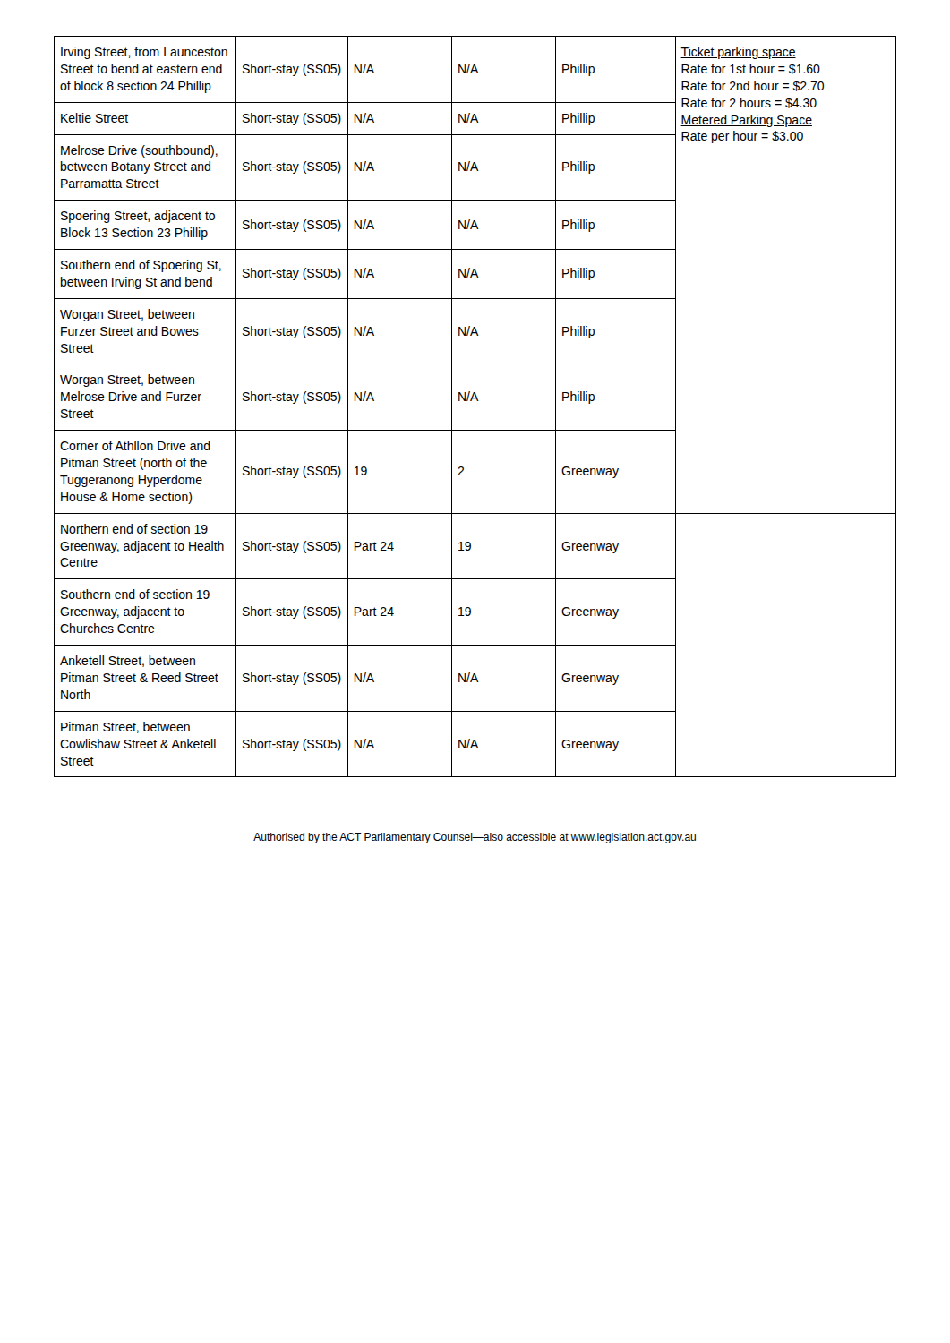| Irving Street, from Launceston Street to bend at eastern end of block 8 section 24 Phillip | Short-stay (SS05) | N/A | N/A | Phillip | Ticket parking space Rate for 1st hour = $1.60 Rate for 2nd hour = $2.70 Rate for 2 hours = $4.30 Metered Parking Space Rate per hour = $3.00 |
| Keltie Street | Short-stay (SS05) | N/A | N/A | Phillip |
| Melrose Drive (southbound), between Botany Street and Parramatta Street | Short-stay (SS05) | N/A | N/A | Phillip |
| Spoering Street, adjacent to Block 13 Section 23 Phillip | Short-stay (SS05) | N/A | N/A | Phillip |
| Southern end of Spoering St, between Irving St and bend | Short-stay (SS05) | N/A | N/A | Phillip |
| Worgan Street, between Furzer Street and Bowes Street | Short-stay (SS05) | N/A | N/A | Phillip |
| Worgan Street, between Melrose Drive and Furzer Street | Short-stay (SS05) | N/A | N/A | Phillip |
| Corner of Athllon Drive and Pitman Street (north of the Tuggeranong Hyperdome House & Home section) | Short-stay (SS05) | 19 | 2 | Greenway |
| Northern end of section 19 Greenway, adjacent to Health Centre | Short-stay (SS05) | Part 24 | 19 | Greenway | |
| Southern end of section 19 Greenway, adjacent to Churches Centre | Short-stay (SS05) | Part 24 | 19 | Greenway |
| Anketell Street, between Pitman Street & Reed Street North | Short-stay (SS05) | N/A | N/A | Greenway |
| Pitman Street, between Cowlishaw Street & Anketell Street | Short-stay (SS05) | N/A | N/A | Greenway |
Authorised by the ACT Parliamentary Counsel—also accessible at www.legislation.act.gov.au